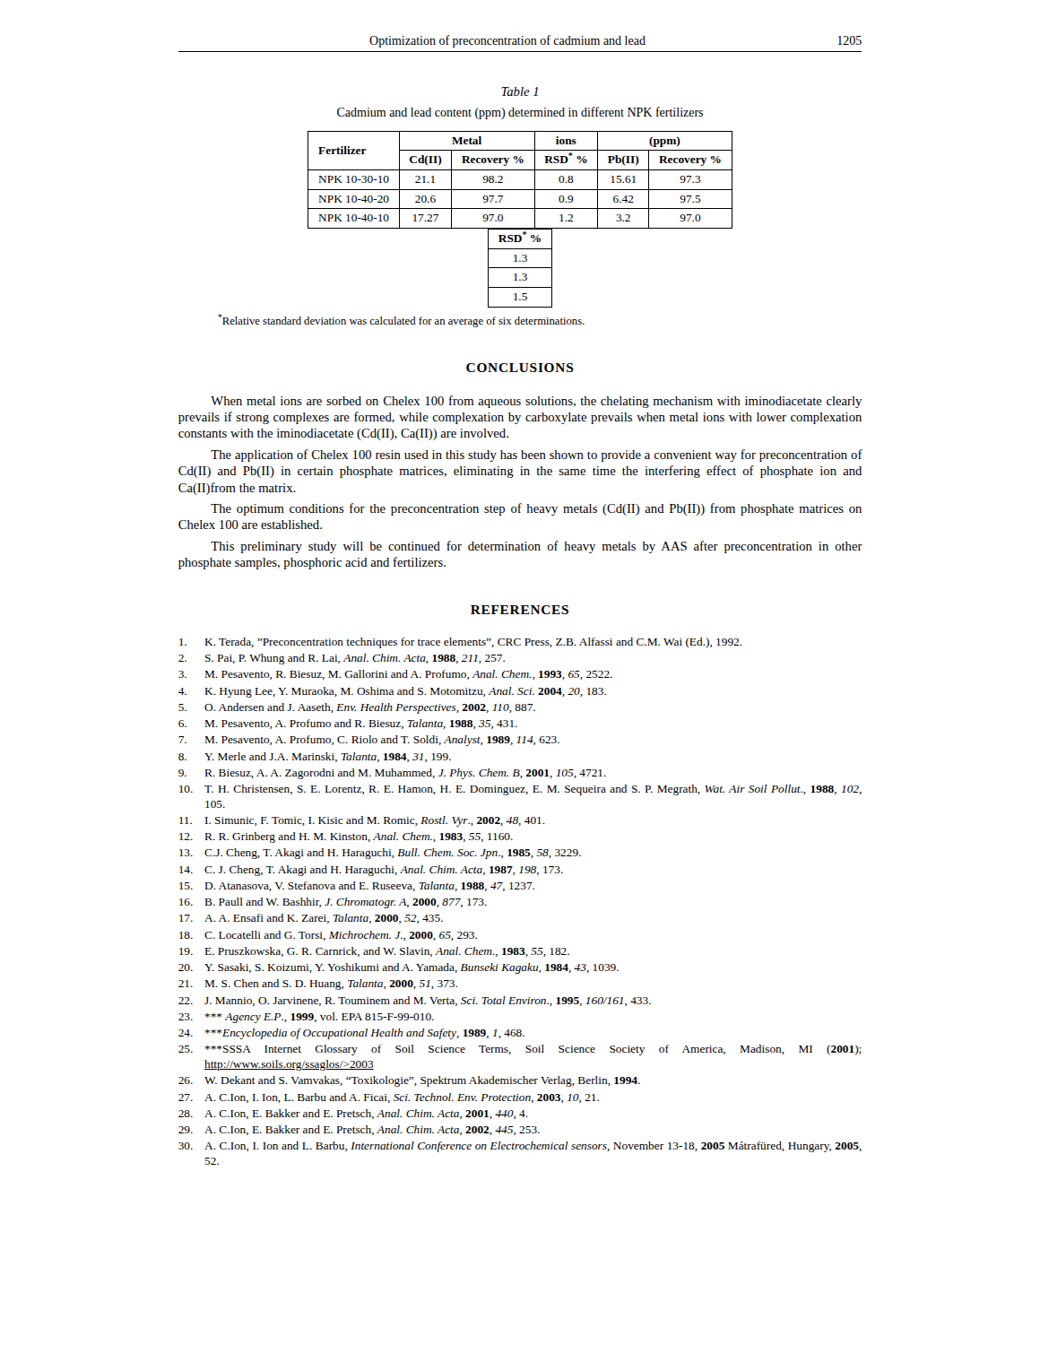Optimization of preconcentration of cadmium and lead 1205
Table 1
Cadmium and lead content (ppm) determined in different NPK fertilizers
| Fertilizer | Metal | ions | (ppm) |
| --- | --- | --- | --- |
| Cd(II) | Recovery % | RSD * % | Pb(II) | Recovery % |
| NPK 10-30-10 | 21.1 | 98.2 | 0.8 | 15.61 | 97.3 |
| NPK 10-40-20 | 20.6 | 97.7 | 0.9 | 6.42 | 97.5 |
| NPK 10-40-10 | 17.27 | 97.0 | 1.2 | 3.2 | 97.0 |
| RSD * % |
| --- |
| 1.3 |
| 1.3 |
| 1.5 |
*Relative standard deviation was calculated for an average of six determinations.
CONCLUSIONS
When metal ions are sorbed on Chelex 100 from aqueous solutions, the chelating mechanism with iminodiacetate clearly prevails if strong complexes are formed, while complexation by carboxylate prevails when metal ions with lower complexation constants with the iminodiacetate (Cd(II), Ca(II)) are involved.
The application of Chelex 100 resin used in this study has been shown to provide a convenient way for preconcentration of Cd(II) and Pb(II) in certain phosphate matrices, eliminating in the same time the interfering effect of phosphate ion and Ca(II)from the matrix.
The optimum conditions for the preconcentration step of heavy metals (Cd(II) and Pb(II)) from phosphate matrices on Chelex 100 are established.
This preliminary study will be continued for determination of heavy metals by AAS after preconcentration in other phosphate samples, phosphoric acid and fertilizers.
REFERENCES
K. Terada, ”Preconcentration techniques for trace elements”, CRC Press, Z.B. Alfassi and C.M. Wai (Ed.), 1992.
S. Pai, P. Whung and R. Lai, Anal. Chim. Acta, 1988, 211, 257.
M. Pesavento, R. Biesuz, M. Gallorini and A. Profumo, Anal. Chem., 1993, 65, 2522.
K. Hyung Lee, Y. Muraoka, M. Oshima and S. Motomitzu, Anal. Sci. 2004, 20, 183.
O. Andersen and J. Aaseth, Env. Health Perspectives, 2002, 110, 887.
M. Pesavento, A. Profumo and R. Biesuz, Talanta, 1988, 35, 431.
M. Pesavento, A. Profumo, C. Riolo and T. Soldi, Analyst, 1989, 114, 623.
Y. Merle and J.A. Marinski, Talanta, 1984, 31, 199.
R. Biesuz, A. A. Zagorodni and M. Muhammed, J. Phys. Chem. B, 2001, 105, 4721.
T. H. Christensen, S. E. Lorentz, R. E. Hamon, H. E. Dominguez, E. M. Sequeira and S. P. Megrath, Wat. Air Soil Pollut., 1988, 102, 105.
I. Simunic, F. Tomic, I. Kisic and M. Romic, Rostl. Vyr., 2002, 48, 401.
R. R. Grinberg and H. M. Kinston, Anal. Chem., 1983, 55, 1160.
C.J. Cheng, T. Akagi and H. Haraguchi, Bull. Chem. Soc. Jpn., 1985, 58, 3229.
C. J. Cheng, T. Akagi and H. Haraguchi, Anal. Chim. Acta, 1987, 198, 173.
D. Atanasova, V. Stefanova and E. Ruseeva, Talanta, 1988, 47, 1237.
B. Paull and W. Bashhir, J. Chromatogr. A, 2000, 877, 173.
A. A. Ensafi and K. Zarei, Talanta, 2000, 52, 435.
C. Locatelli and G. Torsi, Michrochem. J., 2000, 65, 293.
E. Pruszkowska, G. R. Carnrick, and W. Slavin, Anal. Chem., 1983, 55, 182.
Y. Sasaki, S. Koizumi, Y. Yoshikumi and A. Yamada, Bunseki Kagaku, 1984, 43, 1039.
M. S. Chen and S. D. Huang, Talanta, 2000, 51, 373.
J. Mannio, O. Jarvinene, R. Touminem and M. Verta, Sci. Total Environ., 1995, 160/161, 433.
*** Agency E.P., 1999, vol. EPA 815-F-99-010.
***Encyclopedia of Occupational Health and Safety, 1989, 1, 468.
***SSSA Internet Glossary of Soil Science Terms, Soil Science Society of America, Madison, MI (2001); http://www.soils.org/ssaglos/>2003
W. Dekant and S. Vamvakas, “Toxikologie”, Spektrum Akademischer Verlag, Berlin, 1994.
A. C.Ion, I. Ion, L. Barbu and A. Ficai, Sci. Technol. Env. Protection, 2003, 10, 21.
A. C.Ion, E. Bakker and E. Pretsch, Anal. Chim. Acta, 2001, 440, 4.
A. C.Ion, E. Bakker and E. Pretsch, Anal. Chim. Acta, 2002, 445, 253.
A. C.Ion, I. Ion and L. Barbu, International Conference on Electrochemical sensors, November 13-18, 2005 Mátrafüred, Hungary, 2005, 52.